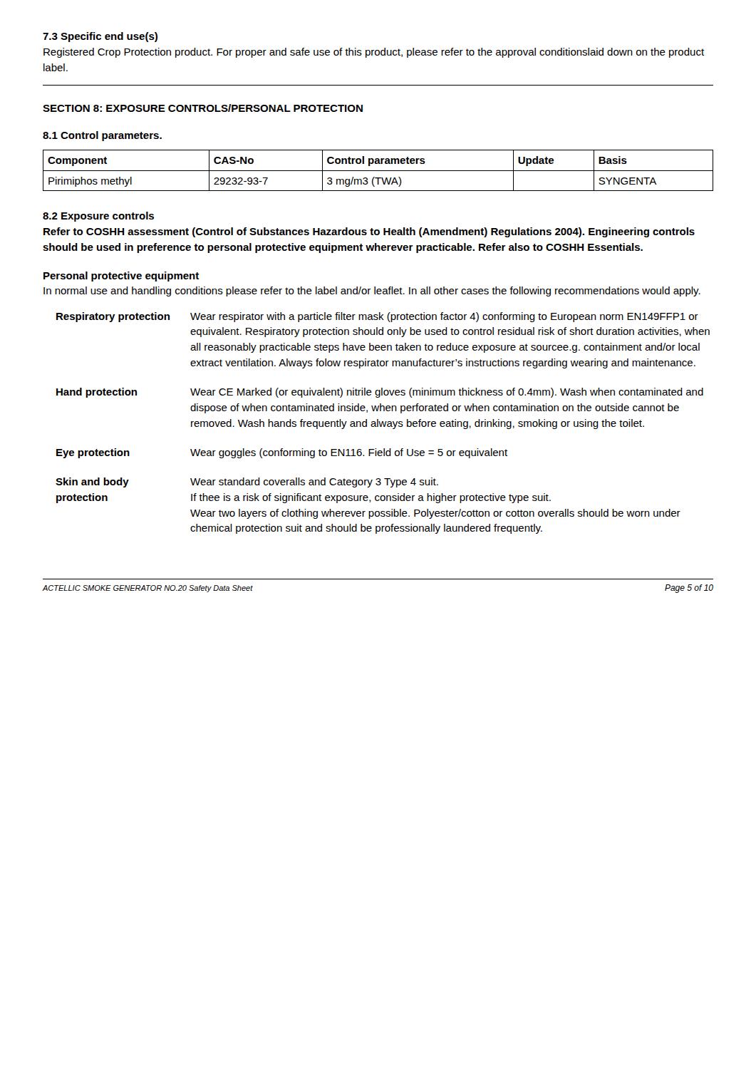7.3 Specific end use(s)
Registered Crop Protection product. For proper and safe use of this product, please refer to the approval conditionslaid down on the product label.
SECTION 8: EXPOSURE CONTROLS/PERSONAL PROTECTION
8.1 Control parameters.
| Component | CAS-No | Control parameters | Update | Basis |
| --- | --- | --- | --- | --- |
| Pirimiphos methyl | 29232-93-7 | 3 mg/m3 (TWA) | | SYNGENTA |
8.2 Exposure controls
Refer to COSHH assessment (Control of Substances Hazardous to Health (Amendment) Regulations 2004). Engineering controls should be used in preference to personal protective equipment wherever practicable. Refer also to COSHH Essentials.
Personal protective equipment
In normal use and handling conditions please refer to the label and/or leaflet. In all other cases the following recommendations would apply.
| Respiratory protection | Wear respirator with a particle filter mask (protection factor 4) conforming to European norm EN149FFP1 or equivalent. Respiratory protection should only be used to control residual risk of short duration activities, when all reasonably practicable steps have been taken to reduce exposure at sourcee.g. containment and/or local extract ventilation. Always folow respirator manufacturer’s instructions regarding wearing and maintenance. |
| Hand protection | Wear CE Marked (or equivalent) nitrile gloves (minimum thickness of 0.4mm). Wash when contaminated and dispose of when contaminated inside, when perforated or when contamination on the outside cannot be removed. Wash hands frequently and always before eating, drinking, smoking or using the toilet. |
| Eye protection | Wear goggles (conforming to EN116. Field of Use = 5 or equivalent |
| Skin and body protection | Wear standard coveralls and Category 3 Type 4 suit. If thee is a risk of significant exposure, consider a higher protective type suit. Wear two layers of clothing wherever possible. Polyester/cotton or cotton overalls should be worn under chemical protection suit and should be professionally laundered frequently. |
ACTELLIC SMOKE GENERATOR NO.20 Safety Data Sheet
Page 5 of 10